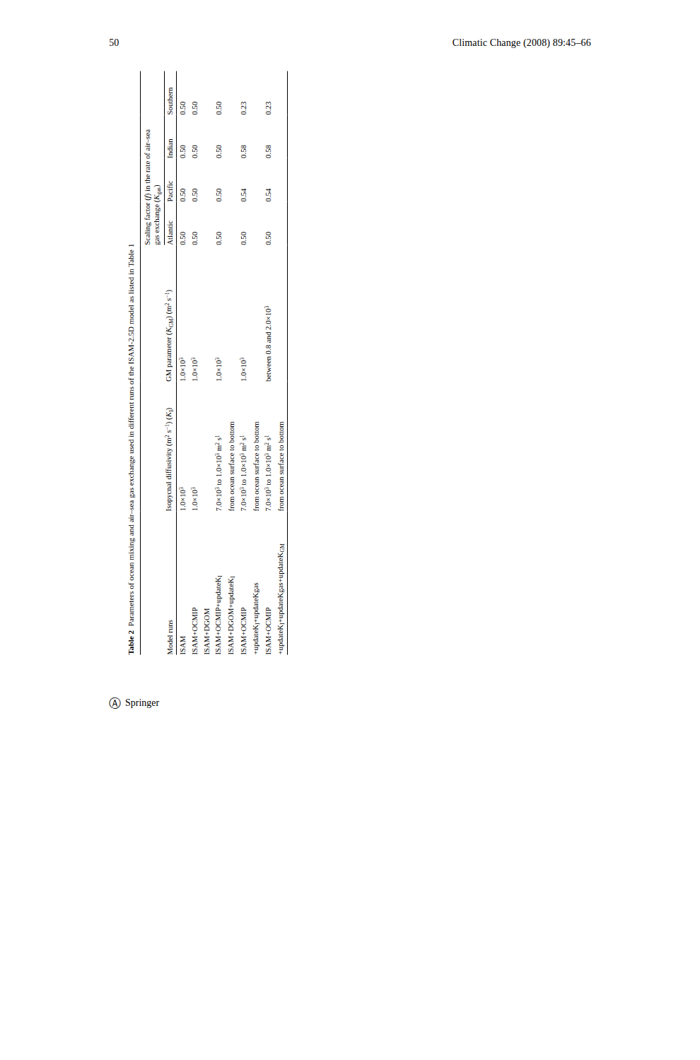50
Climatic Change (2008) 89:45–66
Table 2 Parameters of ocean mixing and air–sea gas exchange used in different runs of the ISAM-2.5D model as listed in Table 1
| Model runs | Isopycnal diffusivity (m 2 s −1 ) ( K I ) | GM parameter ( K GM ) (m 2 s −1 ) | Scaling factor ( f ) in the rate of air–sea gas exchange ( K gas ) |
| --- | --- | --- | --- |
| Atlantic | Pacific | Indian | Southern |
| ISAM | 1.0×10 3 | 1.0×10 3 | 0.50 | 0.50 | 0.50 | 0.50 |
| ISAM+OCMIP | 1.0×10 3 | 1.0×10 3 | 0.50 | 0.50 | 0.50 | 0.50 |
| ISAM+DGOM | | | | | | |
| ISAM+OCMIP+updateK I | 7.0×10 3 to 1.0×10 3 m 2 s 1 | 1.0×10 3 | 0.50 | 0.50 | 0.50 | 0.50 |
| ISAM+DGOM+updateK I | from ocean surface to bottom | | | | | |
| ISAM+OCMIP | 7.0×10 3 to 1.0×10 3 m 2 s 1 | 1.0×10 3 | 0.50 | 0.54 | 0.58 | 0.23 |
| +updateK I +updateKgas | from ocean surface to bottom | | | | | |
| ISAM+OCMIP | 7.0×10 3 to 1.0×10 3 m 2 s 1 | between 0.8 and 2.0×10 3 | 0.50 | 0.54 | 0.58 | 0.23 |
| +updateK I +updateKgas+updateK GM | from ocean surface to bottom | | | | | |
Ⓐ Springer